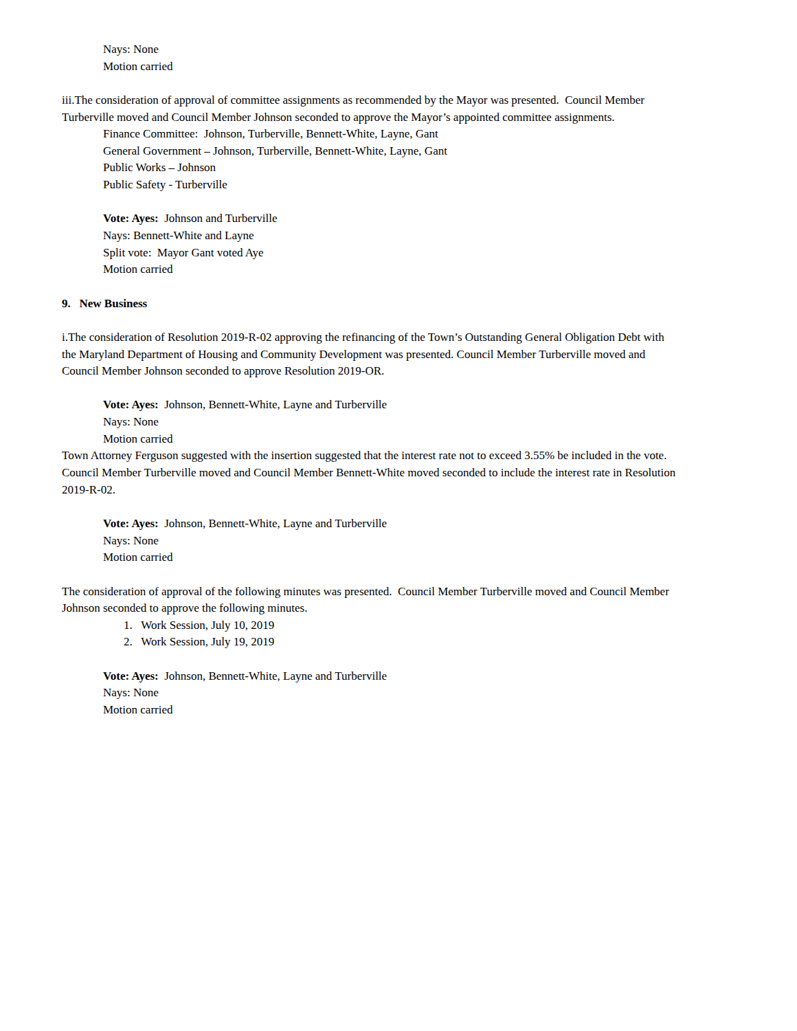Nays: None
Motion carried
iii.The consideration of approval of committee assignments as recommended by the Mayor was presented. Council Member Turberville moved and Council Member Johnson seconded to approve the Mayor’s appointed committee assignments.
Finance Committee: Johnson, Turberville, Bennett-White, Layne, Gant
General Government – Johnson, Turberville, Bennett-White, Layne, Gant
Public Works – Johnson
Public Safety - Turberville
Vote: Ayes: Johnson and Turberville
Nays: Bennett-White and Layne
Split vote: Mayor Gant voted Aye
Motion carried
9. New Business
i.The consideration of Resolution 2019-R-02 approving the refinancing of the Town’s Outstanding General Obligation Debt with the Maryland Department of Housing and Community Development was presented. Council Member Turberville moved and Council Member Johnson seconded to approve Resolution 2019-OR.
Vote: Ayes: Johnson, Bennett-White, Layne and Turberville
Nays: None
Motion carried
Town Attorney Ferguson suggested with the insertion suggested that the interest rate not to exceed 3.55% be included in the vote. Council Member Turberville moved and Council Member Bennett-White moved seconded to include the interest rate in Resolution 2019-R-02.
Vote: Ayes: Johnson, Bennett-White, Layne and Turberville
Nays: None
Motion carried
The consideration of approval of the following minutes was presented. Council Member Turberville moved and Council Member Johnson seconded to approve the following minutes.
1. Work Session, July 10, 2019
2. Work Session, July 19, 2019
Vote: Ayes: Johnson, Bennett-White, Layne and Turberville
Nays: None
Motion carried